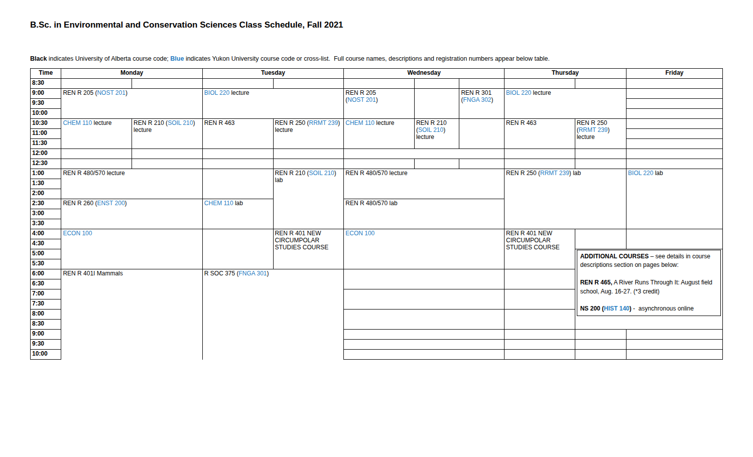B.Sc. in Environmental and Conservation Sciences Class Schedule, Fall 2021
Black indicates University of Alberta course code; Blue indicates Yukon University course code or cross-list. Full course names, descriptions and registration numbers appear below table.
| Time | Monday | Tuesday | Wednesday | Thursday | Friday |
| --- | --- | --- | --- | --- | --- |
| 8:30 | | | | | | | | | | |
| 9:00 | REN R 205 ( NOST 201 ) | BIOL 220 lecture | REN R 205 ( NOST 201 ) | | REN R 301 ( FNGA 302 ) | BIOL 220 lecture | |
| 9:30 | |
| 10:00 | |
| 10:30 | CHEM 110 lecture | REN R 210 ( SOIL 210 ) lecture | REN R 463 | REN R 250 ( RRMT 239 ) lecture | CHEM 110 lecture | REN R 210 ( SOIL 210 ) lecture | | REN R 463 | REN R 250 ( RRMT 239 ) lecture | |
| 11:00 | |
| 11:30 | |
| 12:00 | | | | | | | | |
| 12:30 | | | | | | | | | | |
| 1:00 | REN R 480/570 lecture | | REN R 210 ( SOIL 210 ) lab | REN R 480/570 lecture | REN R 250 ( RRMT 239 ) lab | BIOL 220 lab |
| 1:30 |
| 2:00 |
| 2:30 | REN R 260 ( ENST 200 ) | CHEM 110 lab | REN R 480/570 lab |
| 3:00 |
| 3:30 |
| 4:00 | ECON 100 | | REN R 401 NEW CIRCUMPOLAR STUDIES COURSE | ECON 100 | REN R 401 NEW CIRCUMPOLAR STUDIES COURSE | | |
| 4:30 |
| 5:00 | ADDITIONAL COURSES – see details in course descriptions section on pages below: REN R 465, A River Runs Through It: August field school, Aug. 16-27. (*3 credit) NS 200 ( HIST 140 ) - asynchronous online |
| 5:30 |
| 6:00 | REN R 401I Mammals | R SOC 375 ( FNGA 301 ) | | |
| 6:30 |
| 7:00 | | |
| 7:30 |
| 8:00 | | |
| 8:30 |
| 9:00 | | | | |
| 9:30 | | | | |
| 10:00 | | | | |